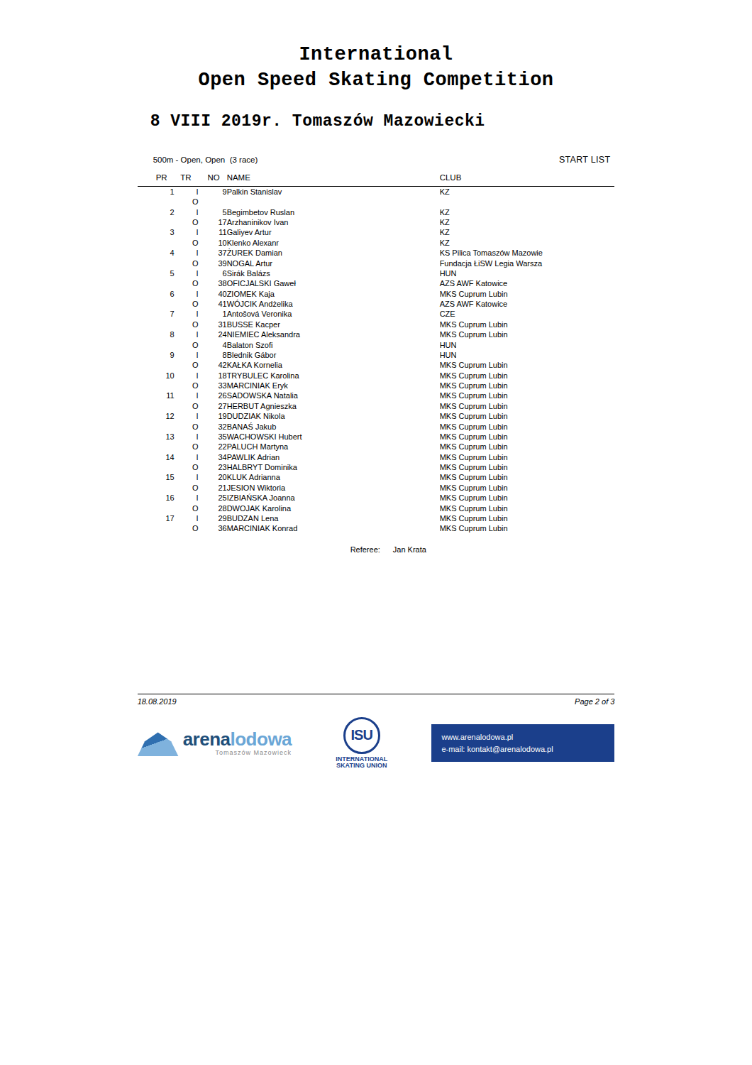International
Open Speed Skating Competition
8 VIII 2019r. Tomaszów Mazowiecki
500m - Open, Open (3 race)
START LIST
| PR | TR | NO | NAME | CLUB |
| --- | --- | --- | --- | --- |
| 1 | I | 9 | Palkin Stanislav | KZ |
| | O | | | |
| 2 | I | 5 | Begimbetov Ruslan | KZ |
| | O | 17 | Arzhaninikov Ivan | KZ |
| 3 | I | 11 | Galiyev Artur | KZ |
| | O | 10 | Klenko Alexanr | KZ |
| 4 | I | 37 | ŻUREK Damian | KS Pilica Tomaszów Mazowie |
| | O | 39 | NOGAL Artur | Fundacja ŁiSW Legia Warsza |
| 5 | I | 6 | Sirák Balázs | HUN |
| | O | 38 | OFICJALSKI Gaweł | AZS AWF Katowice |
| 6 | I | 40 | ZIOMEK Kaja | MKS Cuprum Lubin |
| | O | 41 | WÓJCIK Andżelika | AZS AWF Katowice |
| 7 | I | 1 | Antošová Veronika | CZE |
| | O | 31 | BUSSE Kacper | MKS Cuprum Lubin |
| 8 | I | 24 | NIEMIEC Aleksandra | MKS Cuprum Lubin |
| | O | 4 | Balaton Szofi | HUN |
| 9 | I | 8 | Blednik Gábor | HUN |
| | O | 42 | KAŁKA Kornelia | MKS Cuprum Lubin |
| 10 | I | 18 | TRYBULEC Karolina | MKS Cuprum Lubin |
| | O | 33 | MARCINIAK Eryk | MKS Cuprum Lubin |
| 11 | I | 26 | SADOWSKA Natalia | MKS Cuprum Lubin |
| | O | 27 | HERBUT Agnieszka | MKS Cuprum Lubin |
| 12 | I | 19 | DUDZIAK Nikola | MKS Cuprum Lubin |
| | O | 32 | BANAŚ Jakub | MKS Cuprum Lubin |
| 13 | I | 35 | WACHOWSKI Hubert | MKS Cuprum Lubin |
| | O | 22 | PALUCH Martyna | MKS Cuprum Lubin |
| 14 | I | 34 | PAWLIK Adrian | MKS Cuprum Lubin |
| | O | 23 | HALBRYT Dominika | MKS Cuprum Lubin |
| 15 | I | 20 | KLUK Adrianna | MKS Cuprum Lubin |
| | O | 21 | JESION Wiktoria | MKS Cuprum Lubin |
| 16 | I | 25 | IZBIAŃSKA Joanna | MKS Cuprum Lubin |
| | O | 28 | DWOJAK Karolina | MKS Cuprum Lubin |
| 17 | I | 29 | BUDZAN Lena | MKS Cuprum Lubin |
| | O | 36 | MARCINIAK Konrad | MKS Cuprum Lubin |
Referee: Jan Krata
18.08.2019
Page 2 of 3
arena lodowa
Tomaszów Mazowieck
ISU
INTERNATIONAL
SKATING UNION
www.arenalodowa.pl
e-mail: kontakt@arenalodowa.pl